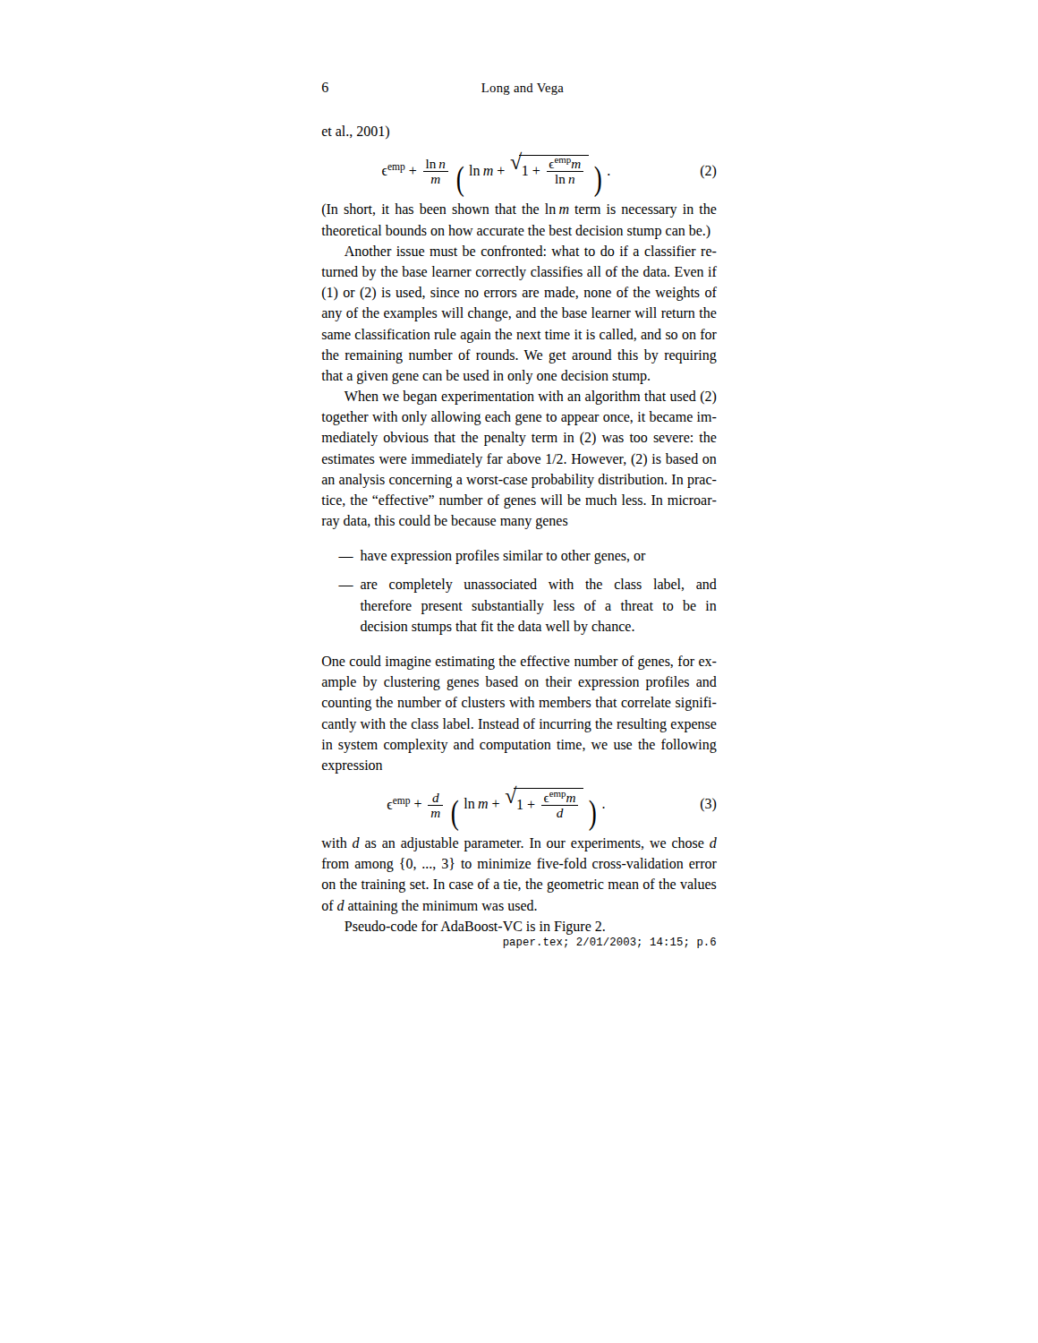6
Long and Vega
et al., 2001)
ϵemp + ln n m ( ln m + 1 + ϵemp m ln n ) .
(2)
(In short, it has been shown that the ln m term is necessary in the theoretical bounds on how accurate the best decision stump can be.)
Another issue must be confronted: what to do if a classifier returned by the base learner correctly classifies all of the data. Even if (1) or (2) is used, since no errors are made, none of the weights of any of the examples will change, and the base learner will return the same classification rule again the next time it is called, and so on for the remaining number of rounds. We get around this by requiring that a given gene can be used in only one decision stump.
When we began experimentation with an algorithm that used (2) together with only allowing each gene to appear once, it became immediately obvious that the penalty term in (2) was too severe: the estimates were immediately far above 1/2. However, (2) is based on an analysis concerning a worst-case probability distribution. In practice, the “effective” number of genes will be much less. In microarray data, this could be because many genes
have expression profiles similar to other genes, or
are completely unassociated with the class label, and therefore present substantially less of a threat to be in decision stumps that fit the data well by chance.
One could imagine estimating the effective number of genes, for example by clustering genes based on their expression profiles and counting the number of clusters with members that correlate significantly with the class label. Instead of incurring the resulting expense in system complexity and computation time, we use the following expression
ϵemp + dm ( ln m + 1 + ϵemp m d ) .
(3)
with d as an adjustable parameter. In our experiments, we chose d from among {0, ..., 3} to minimize five-fold cross-validation error on the training set. In case of a tie, the geometric mean of the values of d attaining the minimum was used.
Pseudo-code for AdaBoost-VC is in Figure 2.
paper.tex; 2/01/2003; 14:15; p.6